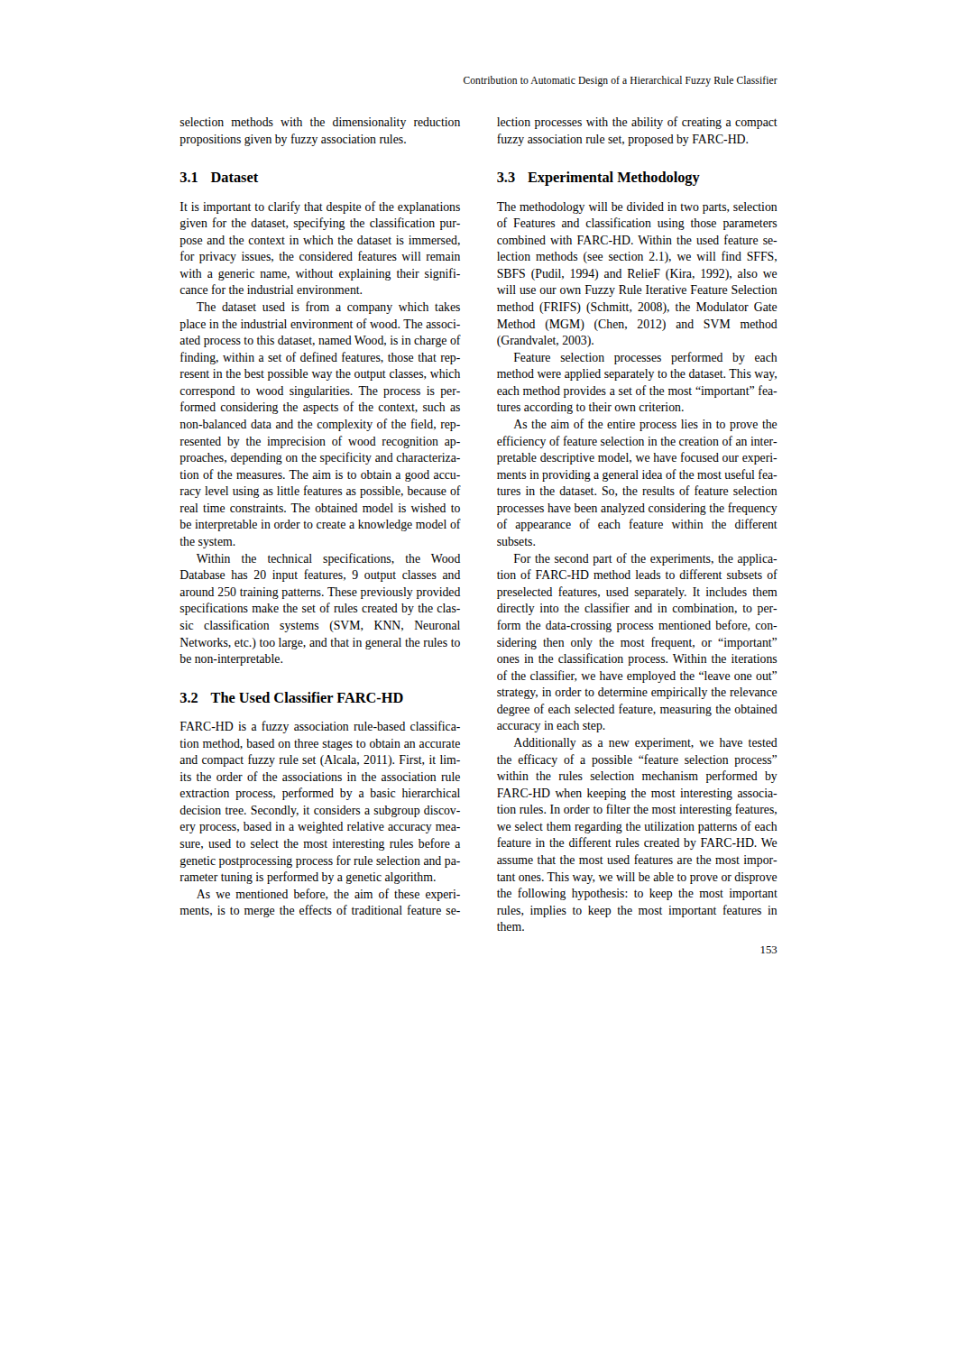Contribution to Automatic Design of a Hierarchical Fuzzy Rule Classifier
selection methods with the dimensionality reduction propositions given by fuzzy association rules.
3.1 Dataset
It is important to clarify that despite of the explanations given for the dataset, specifying the classification purpose and the context in which the dataset is immersed, for privacy issues, the considered features will remain with a generic name, without explaining their significance for the industrial environment.
The dataset used is from a company which takes place in the industrial environment of wood. The associated process to this dataset, named Wood, is in charge of finding, within a set of defined features, those that represent in the best possible way the output classes, which correspond to wood singularities. The process is performed considering the aspects of the context, such as non-balanced data and the complexity of the field, represented by the imprecision of wood recognition approaches, depending on the specificity and characterization of the measures. The aim is to obtain a good accuracy level using as little features as possible, because of real time constraints. The obtained model is wished to be interpretable in order to create a knowledge model of the system.
Within the technical specifications, the Wood Database has 20 input features, 9 output classes and around 250 training patterns. These previously provided specifications make the set of rules created by the classic classification systems (SVM, KNN, Neuronal Networks, etc.) too large, and that in general the rules to be non-interpretable.
3.2 The Used Classifier FARC-HD
FARC-HD is a fuzzy association rule-based classification method, based on three stages to obtain an accurate and compact fuzzy rule set (Alcala, 2011). First, it limits the order of the associations in the association rule extraction process, performed by a basic hierarchical decision tree. Secondly, it considers a subgroup discovery process, based in a weighted relative accuracy measure, used to select the most interesting rules before a genetic postprocessing process for rule selection and parameter tuning is performed by a genetic algorithm.
As we mentioned before, the aim of these experiments, is to merge the effects of traditional feature selection processes with the ability of creating a compact fuzzy association rule set, proposed by FARC-HD.
3.3 Experimental Methodology
The methodology will be divided in two parts, selection of Features and classification using those parameters combined with FARC-HD. Within the used feature selection methods (see section 2.1), we will find SFFS, SBFS (Pudil, 1994) and RelieF (Kira, 1992), also we will use our own Fuzzy Rule Iterative Feature Selection method (FRIFS) (Schmitt, 2008), the Modulator Gate Method (MGM) (Chen, 2012) and SVM method (Grandvalet, 2003).
Feature selection processes performed by each method were applied separately to the dataset. This way, each method provides a set of the most “important” features according to their own criterion.
As the aim of the entire process lies in to prove the efficiency of feature selection in the creation of an interpretable descriptive model, we have focused our experiments in providing a general idea of the most useful features in the dataset. So, the results of feature selection processes have been analyzed considering the frequency of appearance of each feature within the different subsets.
For the second part of the experiments, the application of FARC-HD method leads to different subsets of preselected features, used separately. It includes them directly into the classifier and in combination, to perform the data-crossing process mentioned before, considering then only the most frequent, or “important” ones in the classification process. Within the iterations of the classifier, we have employed the “leave one out” strategy, in order to determine empirically the relevance degree of each selected feature, measuring the obtained accuracy in each step.
Additionally as a new experiment, we have tested the efficacy of a possible “feature selection process” within the rules selection mechanism performed by FARC-HD when keeping the most interesting association rules. In order to filter the most interesting features, we select them regarding the utilization patterns of each feature in the different rules created by FARC-HD. We assume that the most used features are the most important ones. This way, we will be able to prove or disprove the following hypothesis: to keep the most important rules, implies to keep the most important features in them.
153